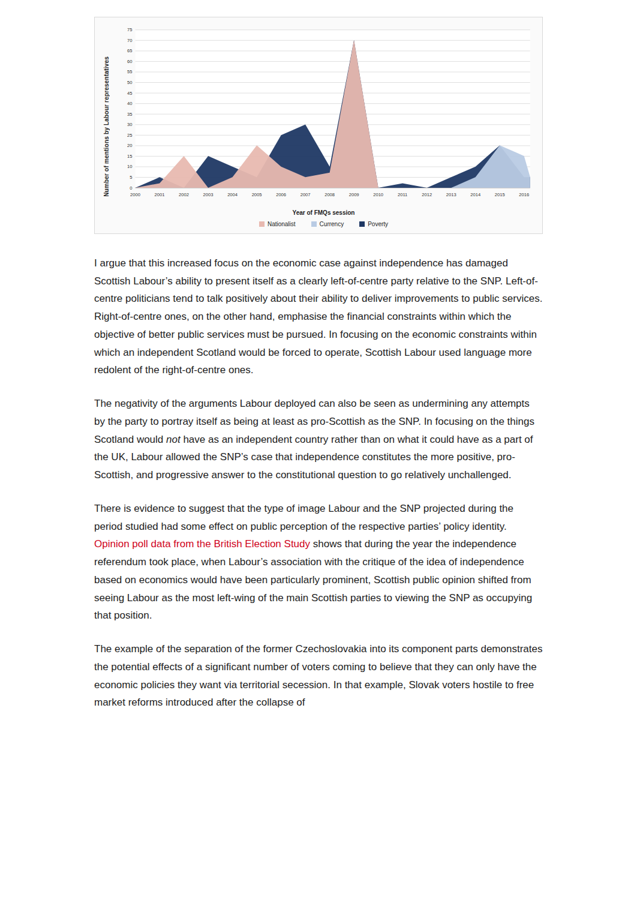Number of mentions by Labour representatives
75 70 65 60 55 50 45 40 35 30 25 20 15 10 5 0 2000 2001 2002 2003 2004 2005 2006 2007 2008 2009 2010 2011 2012 2013 2014 2015 2016
Year of FMQs session
Nationalist
Currency
Poverty
I argue that this increased focus on the economic case against independence has damaged Scottish Labour’s ability to present itself as a clearly left-of-centre party relative to the SNP. Left-of-centre politicians tend to talk positively about their ability to deliver improvements to public services. Right-of-centre ones, on the other hand, emphasise the financial constraints within which the objective of better public services must be pursued. In focusing on the economic constraints within which an independent Scotland would be forced to operate, Scottish Labour used language more redolent of the right-of-centre ones.
The negativity of the arguments Labour deployed can also be seen as undermining any attempts by the party to portray itself as being at least as pro-Scottish as the SNP. In focusing on the things Scotland would not have as an independent country rather than on what it could have as a part of the UK, Labour allowed the SNP’s case that independence constitutes the more positive, pro-Scottish, and progressive answer to the constitutional question to go relatively unchallenged.
There is evidence to suggest that the type of image Labour and the SNP projected during the period studied had some effect on public perception of the respective parties’ policy identity. Opinion poll data from the British Election Study shows that during the year the independence referendum took place, when Labour’s association with the critique of the idea of independence based on economics would have been particularly prominent, Scottish public opinion shifted from seeing Labour as the most left-wing of the main Scottish parties to viewing the SNP as occupying that position.
The example of the separation of the former Czechoslovakia into its component parts demonstrates the potential effects of a significant number of voters coming to believe that they can only have the economic policies they want via territorial secession. In that example, Slovak voters hostile to free market reforms introduced after the collapse of